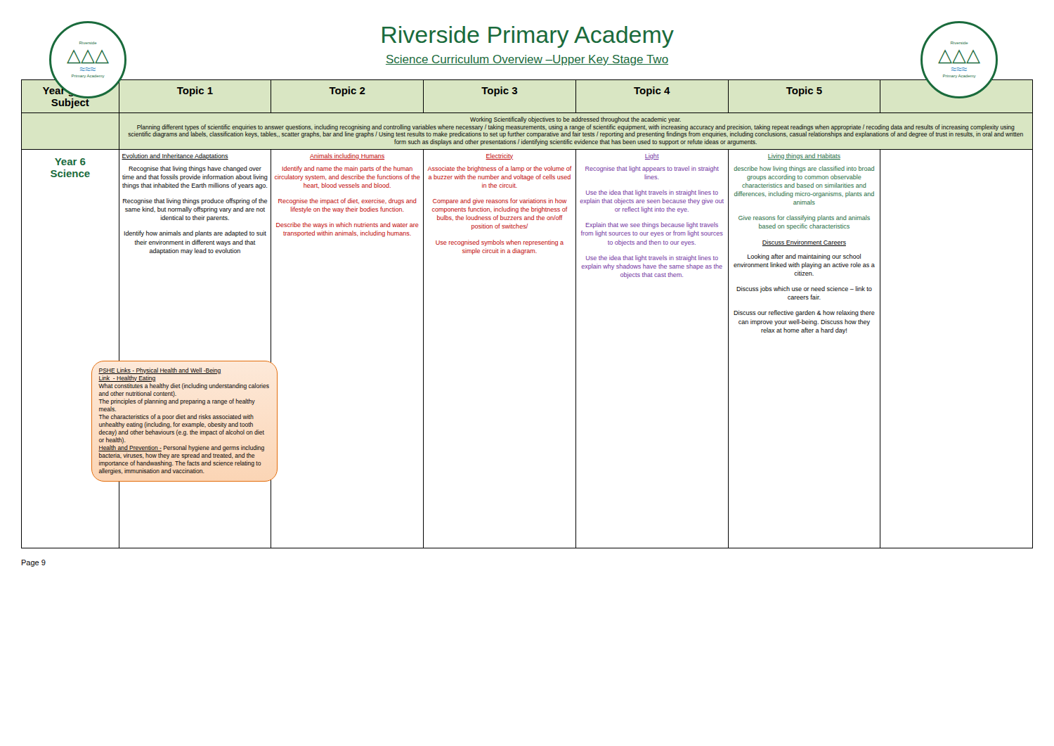Riverside
△△△
≈≈≈
Primary Academy
Riverside
△△△
≈≈≈
Primary Academy
Riverside Primary Academy
Science Curriculum Overview –Upper Key Stage Two
| Year group Subject | Topic 1 | Topic 2 | Topic 3 | Topic 4 | Topic 5 | Topic 6 |
| --- | --- | --- | --- | --- | --- | --- |
| | Working Scientifically objectives to be addressed throughout the academic year. Planning different types of scientific enquiries to answer questions, including recognising and controlling variables where necessary / taking measurements, using a range of scientific equipment, with increasing accuracy and precision, taking repeat readings when appropriate / recoding data and results of increasing complexity using scientific diagrams and labels, classification keys, tables,, scatter graphs, bar and line graphs / Using test results to make predications to set up further comparative and fair tests / reporting and presenting findings from enquiries, including conclusions, casual relationships and explanations of and degree of trust in results, in oral and written form such as displays and other presentations / identifying scientific evidence that has been used to support or refute ideas or arguments. |
| Year 6 Science | Evolution and Inheritance Adaptations Recognise that living things have changed over time and that fossils provide information about living things that inhabited the Earth millions of years ago. Recognise that living things produce offspring of the same kind, but normally offspring vary and are not identical to their parents. Identify how animals and plants are adapted to suit their environment in different ways and that adaptation may lead to evolution PSHE Links - Physical Health and Well -Being Link - Healthy Eating What constitutes a healthy diet (including understanding calories and other nutritional content). The principles of planning and preparing a range of healthy meals. The characteristics of a poor diet and risks associated with unhealthy eating (including, for example, obesity and tooth decay) and other behaviours (e.g. the impact of alcohol on diet or health). Health and Prevention - Personal hygiene and germs including bacteria, viruses, how they are spread and treated, and the importance of handwashing. The facts and science relating to allergies, immunisation and vaccination. | Animals including Humans Identify and name the main parts of the human circulatory system, and describe the functions of the heart, blood vessels and blood. Recognise the impact of diet, exercise, drugs and lifestyle on the way their bodies function. Describe the ways in which nutrients and water are transported within animals, including humans. | Electricity Associate the brightness of a lamp or the volume of a buzzer with the number and voltage of cells used in the circuit. Compare and give reasons for variations in how components function, including the brightness of bulbs, the loudness of buzzers and the on/off position of switches/ Use recognised symbols when representing a simple circuit in a diagram. | Light Recognise that light appears to travel in straight lines. Use the idea that light travels in straight lines to explain that objects are seen because they give out or reflect light into the eye. Explain that we see things because light travels from light sources to our eyes or from light sources to objects and then to our eyes. Use the idea that light travels in straight lines to explain why shadows have the same shape as the objects that cast them. | Living things and Habitats describe how living things are classified into broad groups according to common observable characteristics and based on similarities and differences, including micro-organisms, plants and animals Give reasons for classifying plants and animals based on specific characteristics Discuss Environment Careers Looking after and maintaining our school environment linked with playing an active role as a citizen. Discuss jobs which use or need science – link to careers fair. Discuss our reflective garden & how relaxing there can improve your well-being. Discuss how they relax at home after a hard day! | |
Page 9